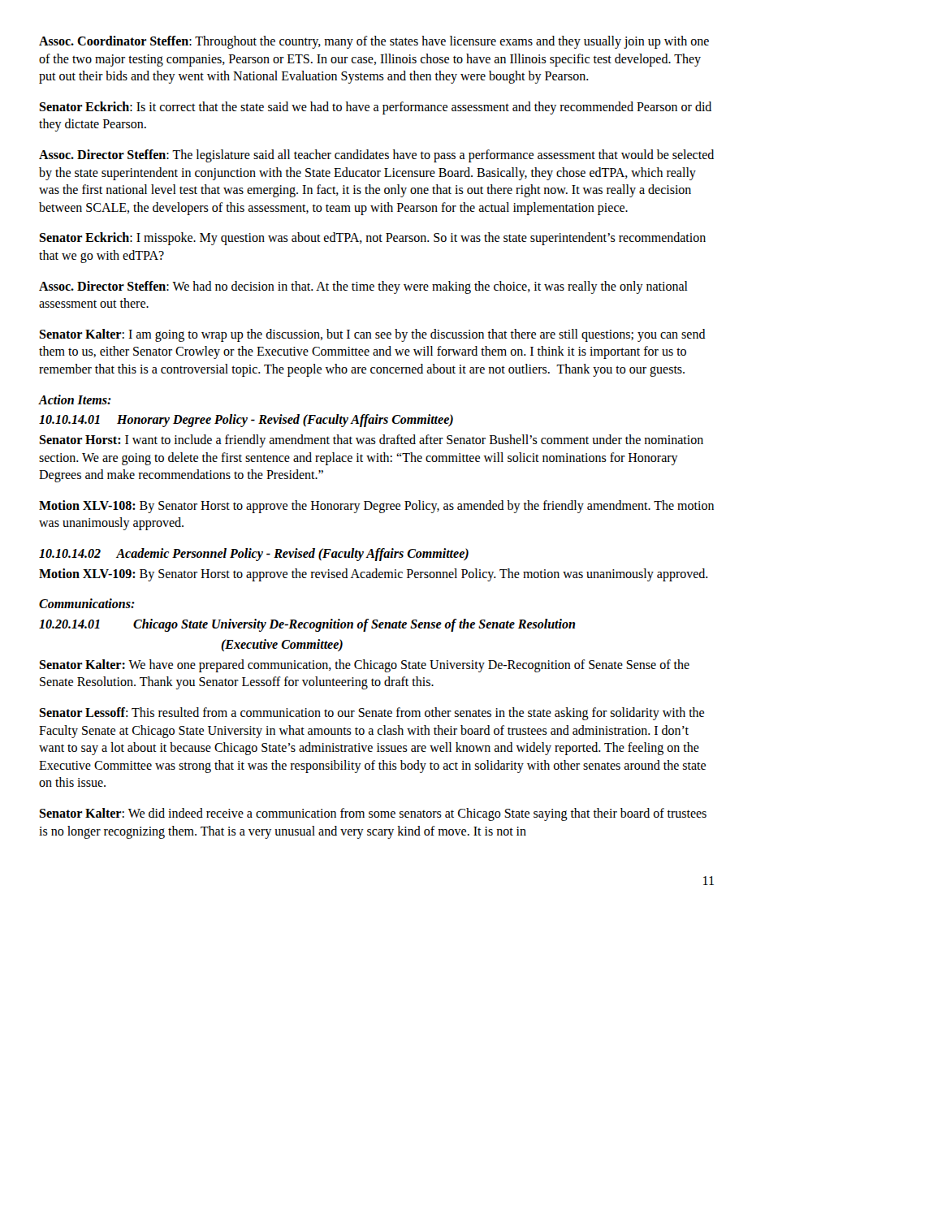Assoc. Coordinator Steffen: Throughout the country, many of the states have licensure exams and they usually join up with one of the two major testing companies, Pearson or ETS. In our case, Illinois chose to have an Illinois specific test developed. They put out their bids and they went with National Evaluation Systems and then they were bought by Pearson.
Senator Eckrich: Is it correct that the state said we had to have a performance assessment and they recommended Pearson or did they dictate Pearson.
Assoc. Director Steffen: The legislature said all teacher candidates have to pass a performance assessment that would be selected by the state superintendent in conjunction with the State Educator Licensure Board. Basically, they chose edTPA, which really was the first national level test that was emerging. In fact, it is the only one that is out there right now. It was really a decision between SCALE, the developers of this assessment, to team up with Pearson for the actual implementation piece.
Senator Eckrich: I misspoke. My question was about edTPA, not Pearson. So it was the state superintendent’s recommendation that we go with edTPA?
Assoc. Director Steffen: We had no decision in that. At the time they were making the choice, it was really the only national assessment out there.
Senator Kalter: I am going to wrap up the discussion, but I can see by the discussion that there are still questions; you can send them to us, either Senator Crowley or the Executive Committee and we will forward them on. I think it is important for us to remember that this is a controversial topic. The people who are concerned about it are not outliers. Thank you to our guests.
Action Items:
10.10.14.01 Honorary Degree Policy - Revised (Faculty Affairs Committee)
Senator Horst: I want to include a friendly amendment that was drafted after Senator Bushell’s comment under the nomination section. We are going to delete the first sentence and replace it with: “The committee will solicit nominations for Honorary Degrees and make recommendations to the President.”
Motion XLV-108: By Senator Horst to approve the Honorary Degree Policy, as amended by the friendly amendment. The motion was unanimously approved.
10.10.14.02 Academic Personnel Policy - Revised (Faculty Affairs Committee)
Motion XLV-109: By Senator Horst to approve the revised Academic Personnel Policy. The motion was unanimously approved.
Communications:
10.20.14.01 Chicago State University De-Recognition of Senate Sense of the Senate Resolution
(Executive Committee)
Senator Kalter: We have one prepared communication, the Chicago State University De-Recognition of Senate Sense of the Senate Resolution. Thank you Senator Lessoff for volunteering to draft this.
Senator Lessoff: This resulted from a communication to our Senate from other senates in the state asking for solidarity with the Faculty Senate at Chicago State University in what amounts to a clash with their board of trustees and administration. I don’t want to say a lot about it because Chicago State’s administrative issues are well known and widely reported. The feeling on the Executive Committee was strong that it was the responsibility of this body to act in solidarity with other senates around the state on this issue.
Senator Kalter: We did indeed receive a communication from some senators at Chicago State saying that their board of trustees is no longer recognizing them. That is a very unusual and very scary kind of move. It is not in
11